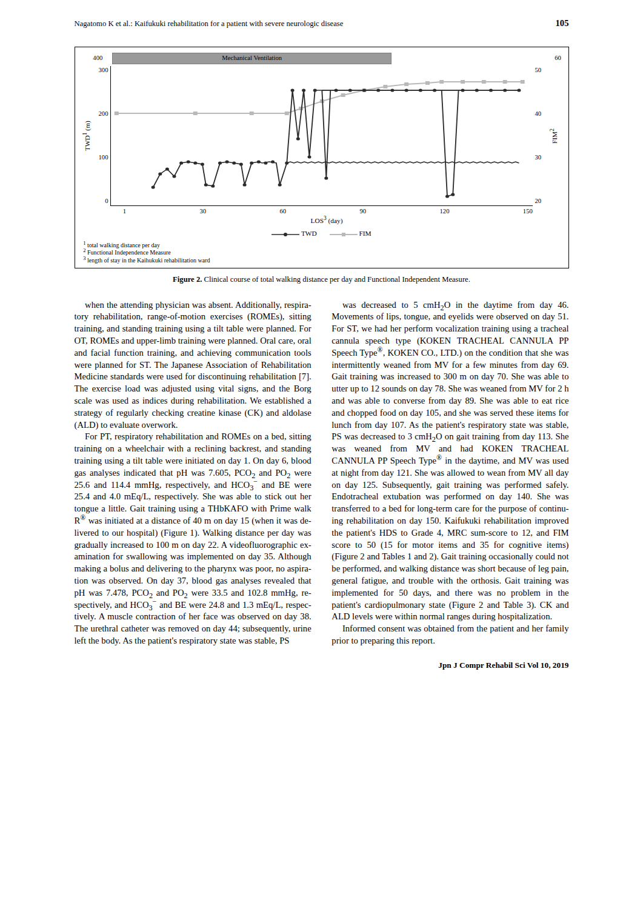Nagatomo K et al.: Kaifukuki rehabilitation for a patient with severe neurologic disease 105
400
Mechanical Ventilation
60
TWD1 (m)
300 200 100 0
50 40 30 20
FIM2
1 30 60 90 120 150
LOS3 (day)
TWD FIM
1 total walking distance per day
2 Functional Independence Measure
3 length of stay in the Kaihukuki rehabilitation ward
Figure 2. Clinical course of total walking distance per day and Functional Independent Measure.
when the attending physician was absent. Additionally, respiratory rehabilitation, range-of-motion exercises (ROMEs), sitting training, and standing training using a tilt table were planned. For OT, ROMEs and upper-limb training were planned. Oral care, oral and facial function training, and achieving communication tools were planned for ST. The Japanese Association of Rehabilitation Medicine standards were used for discontinuing rehabilitation [7]. The exercise load was adjusted using vital signs, and the Borg scale was used as indices during rehabilitation. We established a strategy of regularly checking creatine kinase (CK) and aldolase (ALD) to evaluate overwork.
For PT, respiratory rehabilitation and ROMEs on a bed, sitting training on a wheelchair with a reclining backrest, and standing training using a tilt table were initiated on day 1. On day 6, blood gas analyses indicated that pH was 7.605, PCO2 and PO2 were 25.6 and 114.4 mmHg, respectively, and HCO3− and BE were 25.4 and 4.0 mEq/L, respectively. She was able to stick out her tongue a little. Gait training using a THbKAFO with Prime walk R® was initiated at a distance of 40 m on day 15 (when it was delivered to our hospital) (Figure 1). Walking distance per day was gradually increased to 100 m on day 22. A videofluorographic examination for swallowing was implemented on day 35. Although making a bolus and delivering to the pharynx was poor, no aspiration was observed. On day 37, blood gas analyses revealed that pH was 7.478, PCO2 and PO2 were 33.5 and 102.8 mmHg, respectively, and HCO3− and BE were 24.8 and 1.3 mEq/L, respectively. A muscle contraction of her face was observed on day 38. The urethral catheter was removed on day 44; subsequently, urine left the body. As the patient's respiratory state was stable, PS
was decreased to 5 cmH2O in the daytime from day 46. Movements of lips, tongue, and eyelids were observed on day 51. For ST, we had her perform vocalization training using a tracheal cannula speech type (KOKEN TRACHEAL CANNULA PP Speech Type®, KOKEN CO., LTD.) on the condition that she was intermittently weaned from MV for a few minutes from day 69. Gait training was increased to 300 m on day 70. She was able to utter up to 12 sounds on day 78. She was weaned from MV for 2 h and was able to converse from day 89. She was able to eat rice and chopped food on day 105, and she was served these items for lunch from day 107. As the patient's respiratory state was stable, PS was decreased to 3 cmH2O on gait training from day 113. She was weaned from MV and had KOKEN TRACHEAL CANNULA PP Speech Type® in the daytime, and MV was used at night from day 121. She was allowed to wean from MV all day on day 125. Subsequently, gait training was performed safely. Endotracheal extubation was performed on day 140. She was transferred to a bed for long-term care for the purpose of continuing rehabilitation on day 150. Kaifukuki rehabilitation improved the patient's HDS to Grade 4, MRC sum-score to 12, and FIM score to 50 (15 for motor items and 35 for cognitive items) (Figure 2 and Tables 1 and 2). Gait training occasionally could not be performed, and walking distance was short because of leg pain, general fatigue, and trouble with the orthosis. Gait training was implemented for 50 days, and there was no problem in the patient's cardiopulmonary state (Figure 2 and Table 3). CK and ALD levels were within normal ranges during hospitalization.
Informed consent was obtained from the patient and her family prior to preparing this report.
Jpn J Compr Rehabil Sci Vol 10, 2019